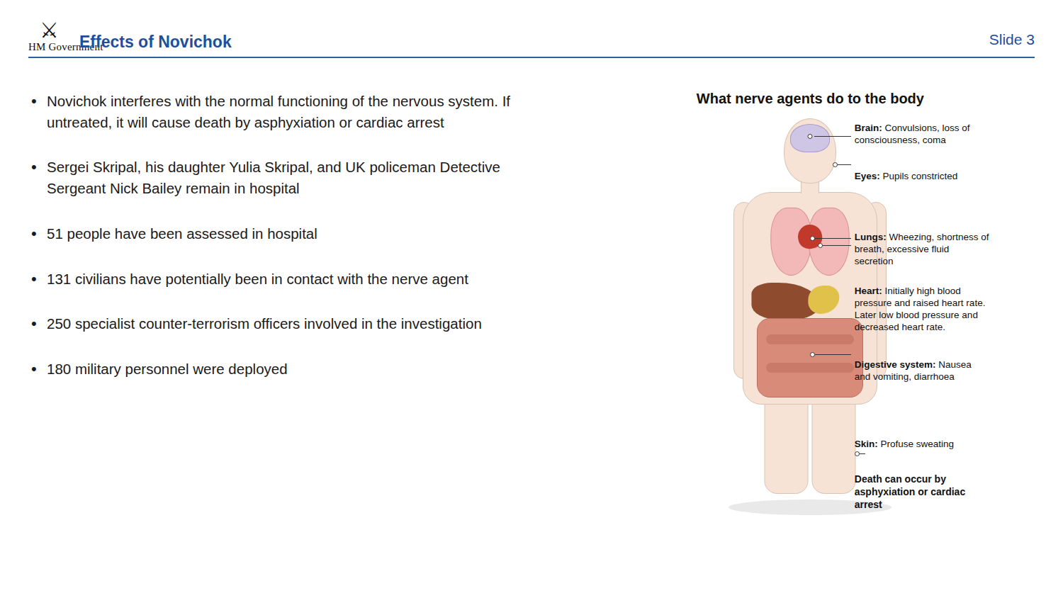⚔ HM Government
Effects of Novichok
Slide 3
Novichok interferes with the normal functioning of the nervous system. If untreated, it will cause death by asphyxiation or cardiac arrest
Sergei Skripal, his daughter Yulia Skripal, and UK policeman Detective Sergeant Nick Bailey remain in hospital
51 people have been assessed in hospital
131 civilians have potentially been in contact with the nerve agent
250 specialist counter-terrorism officers involved in the investigation
180 military personnel were deployed
What nerve agents do to the body
Brain: Convulsions, loss of consciousness, coma
Eyes: Pupils constricted
Lungs: Wheezing, shortness of breath, excessive fluid secretion
Heart: Initially high blood pressure and raised heart rate. Later low blood pressure and decreased heart rate.
Digestive system: Nausea and vomiting, diarrhoea
Skin: Profuse sweating
Death can occur by asphyxiation or cardiac arrest